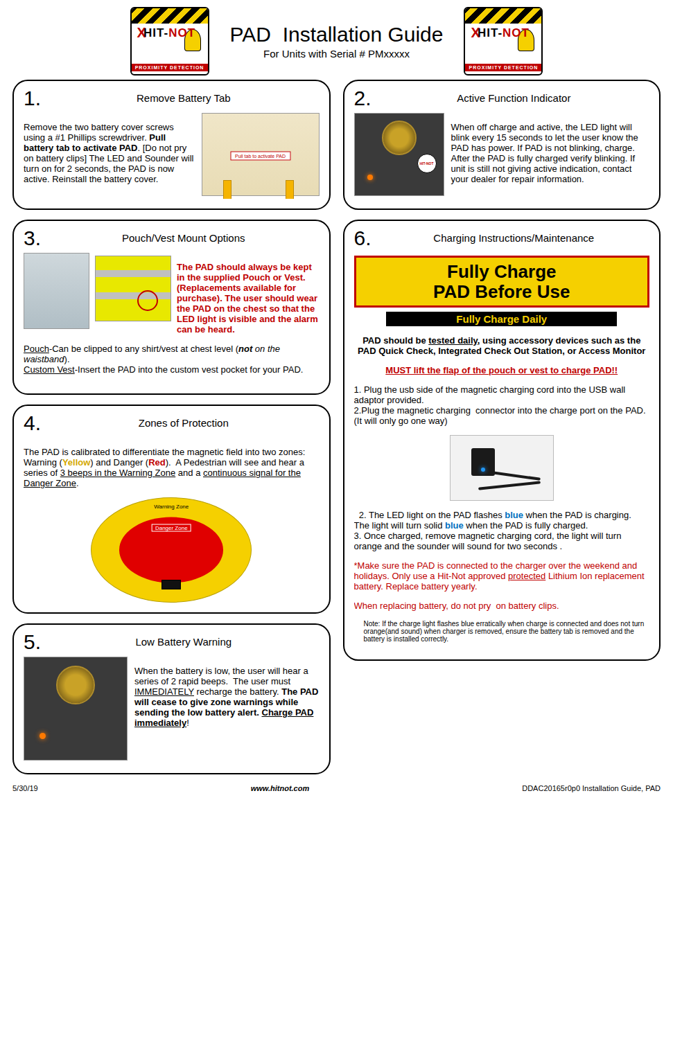X
HIT-NOT
PROXIMITY DETECTION
PAD Installation Guide
For Units with Serial # PMxxxxx
X
HIT-NOT
PROXIMITY DETECTION
1.
Remove Battery Tab
Pull tab to activate PAD
Remove the two battery cover screws using a #1 Phillips screwdriver. Pull battery tab to activate PAD. [Do not pry on battery clips] The LED and Sounder will turn on for 2 seconds, the PAD is now active. Reinstall the battery cover.
3.
Pouch/Vest Mount Options
The PAD should always be kept in the supplied Pouch or Vest. (Replacements available for purchase). The user should wear the PAD on the chest so that the LED light is visible and the alarm can be heard.
Pouch-Can be clipped to any shirt/vest at chest level (not on the waistband).
Custom Vest-Insert the PAD into the custom vest pocket for your PAD.
4.
Zones of Protection
The PAD is calibrated to differentiate the magnetic field into two zones: Warning (Yellow) and Danger (Red). A Pedestrian will see and hear a series of 3 beeps in the Warning Zone and a continuous signal for the Danger Zone.
Warning Zone
Danger Zone
5.
Low Battery Warning
When the battery is low, the user will hear a series of 2 rapid beeps. The user must IMMEDIATELY recharge the battery. The PAD will cease to give zone warnings while sending the low battery alert. Charge PAD immediately!
2.
Active Function Indicator
HIT-NOT
When off charge and active, the LED light will blink every 15 seconds to let the user know the PAD has power. If PAD is not blinking, charge. After the PAD is fully charged verify blinking. If unit is still not giving active indication, contact your dealer for repair information.
6.
Charging Instructions/Maintenance
Fully Charge
PAD Before Use
Fully Charge Daily
PAD should be tested daily, using accessory devices such as the PAD Quick Check, Integrated Check Out Station, or Access Monitor
MUST lift the flap of the pouch or vest to charge PAD!!
1. Plug the usb side of the magnetic charging cord into the USB wall adaptor provided.
2.Plug the magnetic charging connector into the charge port on the PAD. (It will only go one way)
2. The LED light on the PAD flashes blue when the PAD is charging. The light will turn solid blue when the PAD is fully charged.
3. Once charged, remove magnetic charging cord, the light will turn orange and the sounder will sound for two seconds .
*Make sure the PAD is connected to the charger over the weekend and holidays. Only use a Hit-Not approved protected Lithium Ion replacement battery. Replace battery yearly.
When replacing battery, do not pry on battery clips.
Note: If the charge light flashes blue erratically when charge is connected and does not turn orange(and sound) when charger is removed, ensure the battery tab is removed and the battery is installed correctly.
5/30/19
www.hitnot.com
DDAC20165r0p0 Installation Guide, PAD